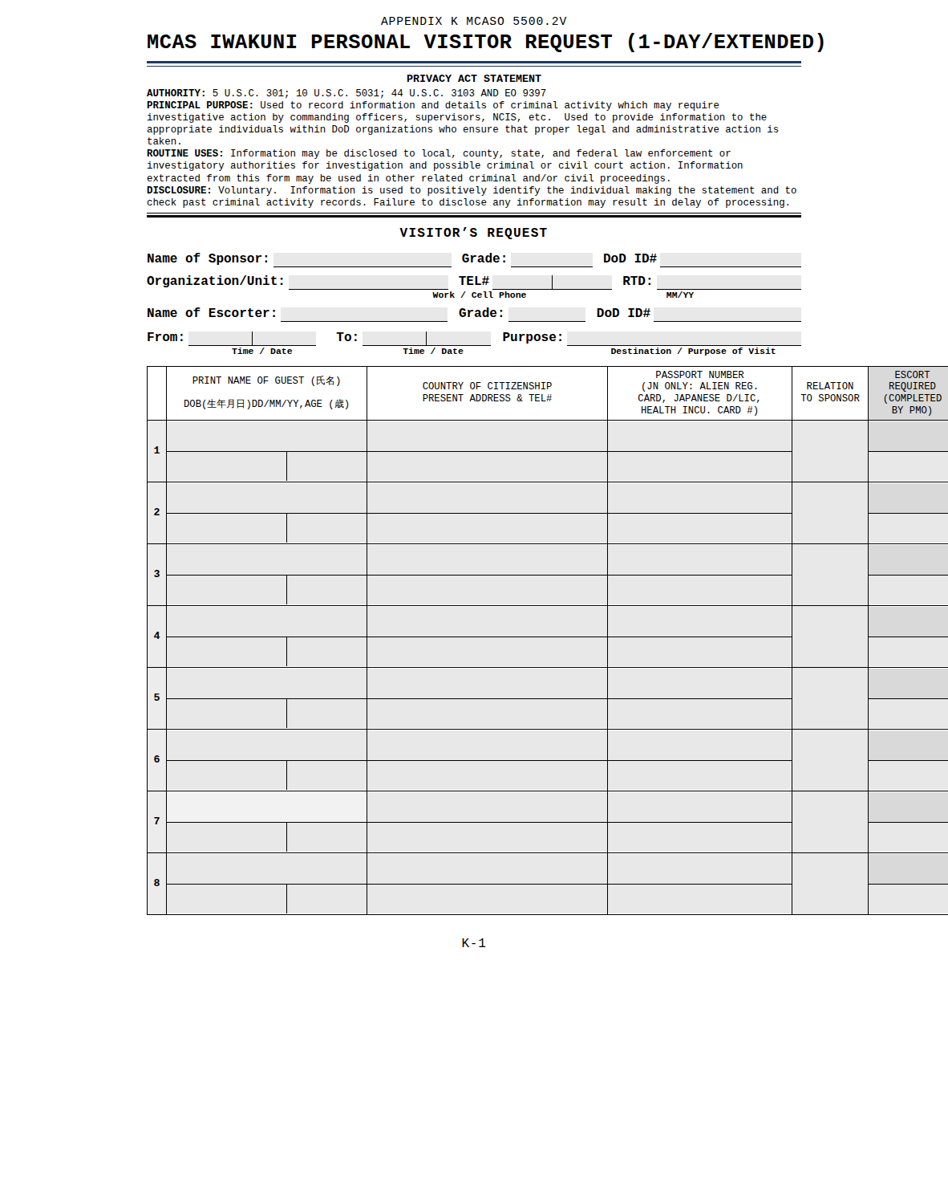APPENDIX K MCASO 5500.2V
MCAS IWAKUNI PERSONAL VISITOR REQUEST (1-DAY/EXTENDED)
PRIVACY ACT STATEMENT
AUTHORITY: 5 U.S.C. 301; 10 U.S.C. 5031; 44 U.S.C. 3103 AND EO 9397
PRINCIPAL PURPOSE: Used to record information and details of criminal activity which may require investigative action by commanding officers, supervisors, NCIS, etc. Used to provide information to the appropriate individuals within DoD organizations who ensure that proper legal and administrative action is taken.
ROUTINE USES: Information may be disclosed to local, county, state, and federal law enforcement or investigatory authorities for investigation and possible criminal or civil court action. Information extracted from this form may be used in other related criminal and/or civil proceedings.
DISCLOSURE: Voluntary. Information is used to positively identify the individual making the statement and to check past criminal activity records. Failure to disclose any information may result in delay of processing.
VISITOR’S REQUEST
Name of Sponsor: Grade: DoD ID#
Organization/Unit: TEL# RTD:
Work / Cell Phone MM/YY
Name of Escorter: Grade: DoD ID#
From: To: Purpose:
Time / Date Time / Date Destination / Purpose of Visit
| | PRINT NAME OF GUEST (氏名) DOB(生年月日)DD/MM/YY,AGE (歳) | COUNTRY OF CITIZENSHIP PRESENT ADDRESS & TEL# | PASSPORT NUMBER (JN ONLY: ALIEN REG. CARD, JAPANESE D/LIC, HEALTH INCU. CARD #) | RELATION TO SPONSOR | ESCORT REQUIRED (COMPLETED BY PMO) |
| --- | --- | --- | --- | --- | --- |
| 1 | | | | | |
| 2 | | | | | |
| 3 | | | | | |
| 4 | | | | | |
| 5 | | | | | |
| 6 | | | | | |
| 7 | | | | | |
| 8 | | | | | |
K-1